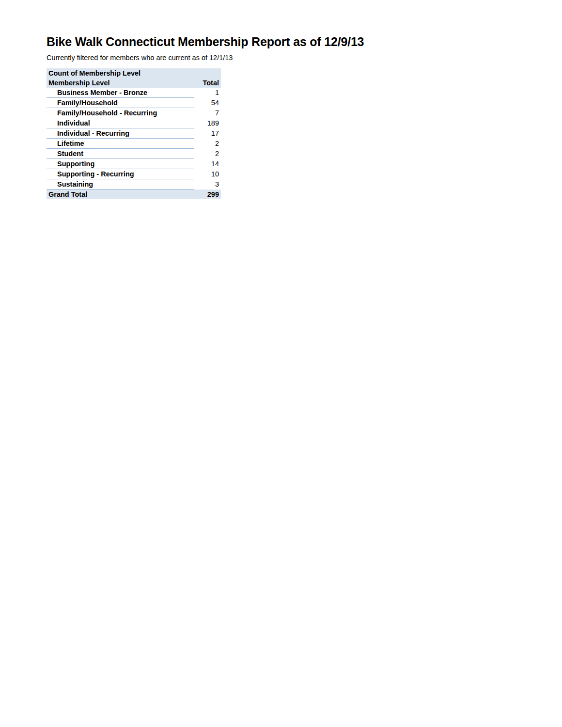Bike Walk Connecticut Membership Report as of 12/9/13
Currently filtered for members who are current as of 12/1/13
Count of Membership Level
| Membership Level | Total |
| --- | --- |
| Business Member - Bronze | 1 |
| Family/Household | 54 |
| Family/Household - Recurring | 7 |
| Individual | 189 |
| Individual - Recurring | 17 |
| Lifetime | 2 |
| Student | 2 |
| Supporting | 14 |
| Supporting - Recurring | 10 |
| Sustaining | 3 |
| Grand Total | 299 |